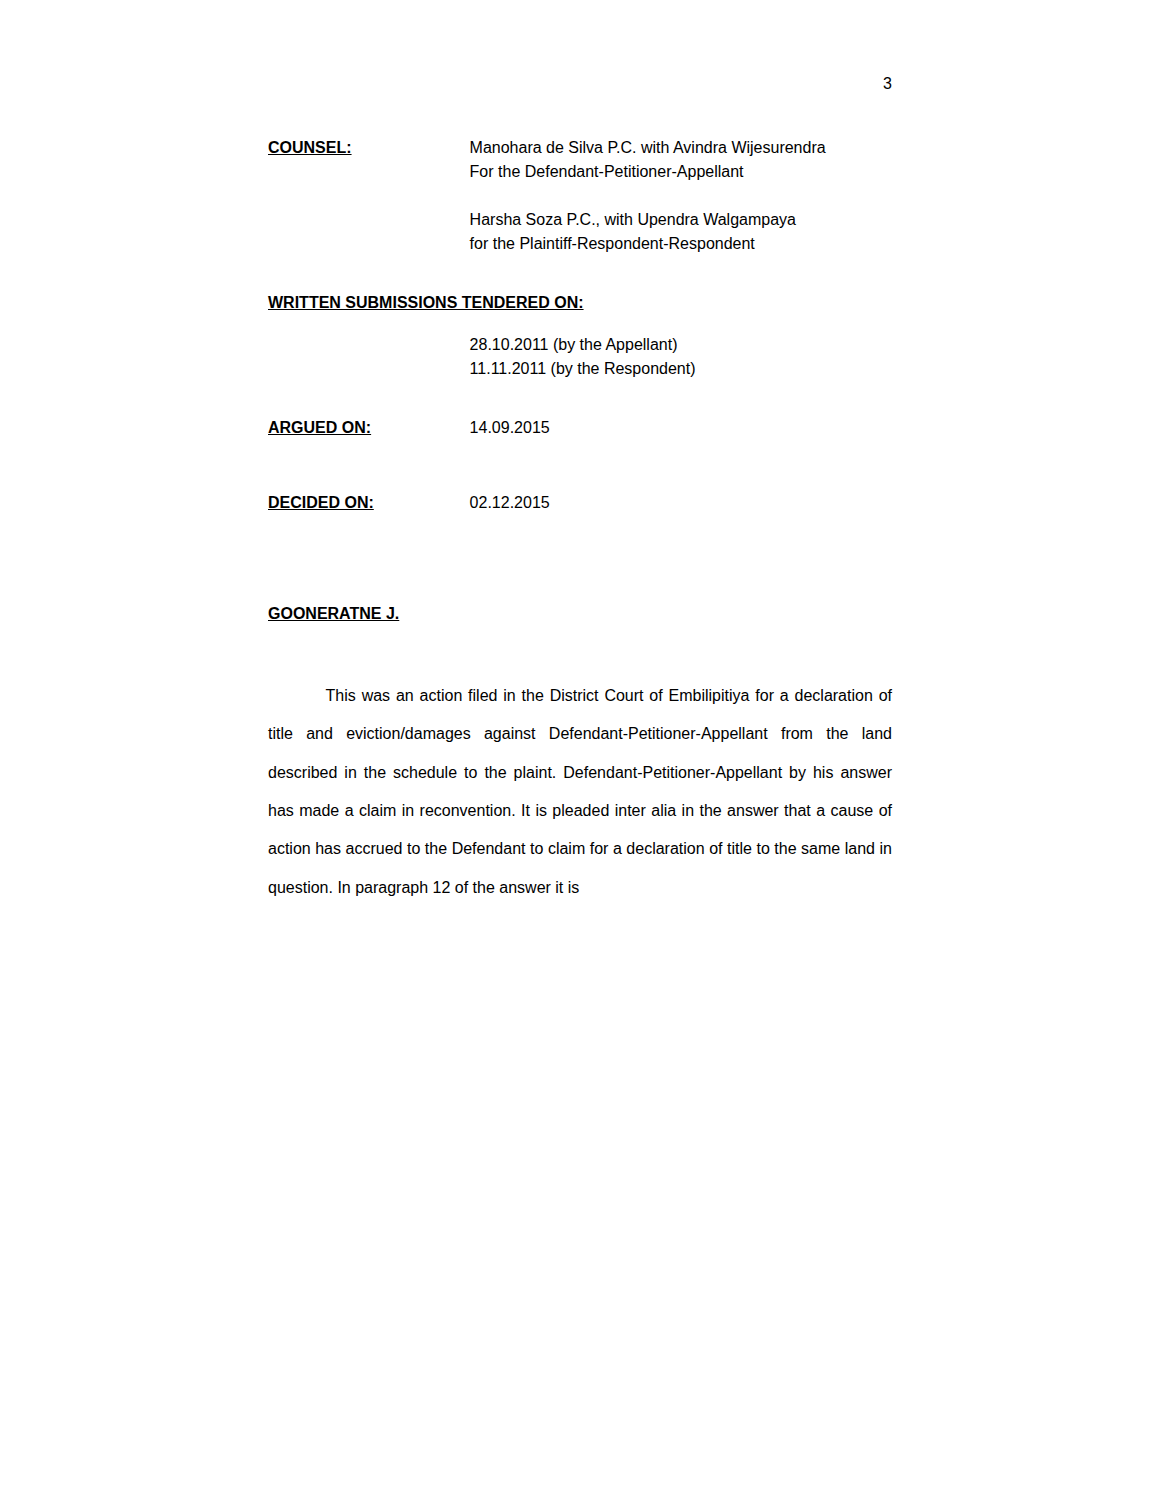3
| COUNSEL: | Manohara de Silva P.C. with Avindra Wijesurendra For the Defendant-Petitioner-Appellant |
| | Harsha Soza P.C., with Upendra Walgampaya for the Plaintiff-Respondent-Respondent |
WRITTEN SUBMISSIONS TENDERED ON:
| | 28.10.2011 (by the Appellant) 11.11.2011 (by the Respondent) |
| ARGUED ON: | 14.09.2015 |
| DECIDED ON: | 02.12.2015 |
GOONERATNE J.
This was an action filed in the District Court of Embilipitiya for a declaration of title and eviction/damages against Defendant-Petitioner-Appellant from the land described in the schedule to the plaint. Defendant-Petitioner-Appellant by his answer has made a claim in reconvention. It is pleaded inter alia in the answer that a cause of action has accrued to the Defendant to claim for a declaration of title to the same land in question. In paragraph 12 of the answer it is